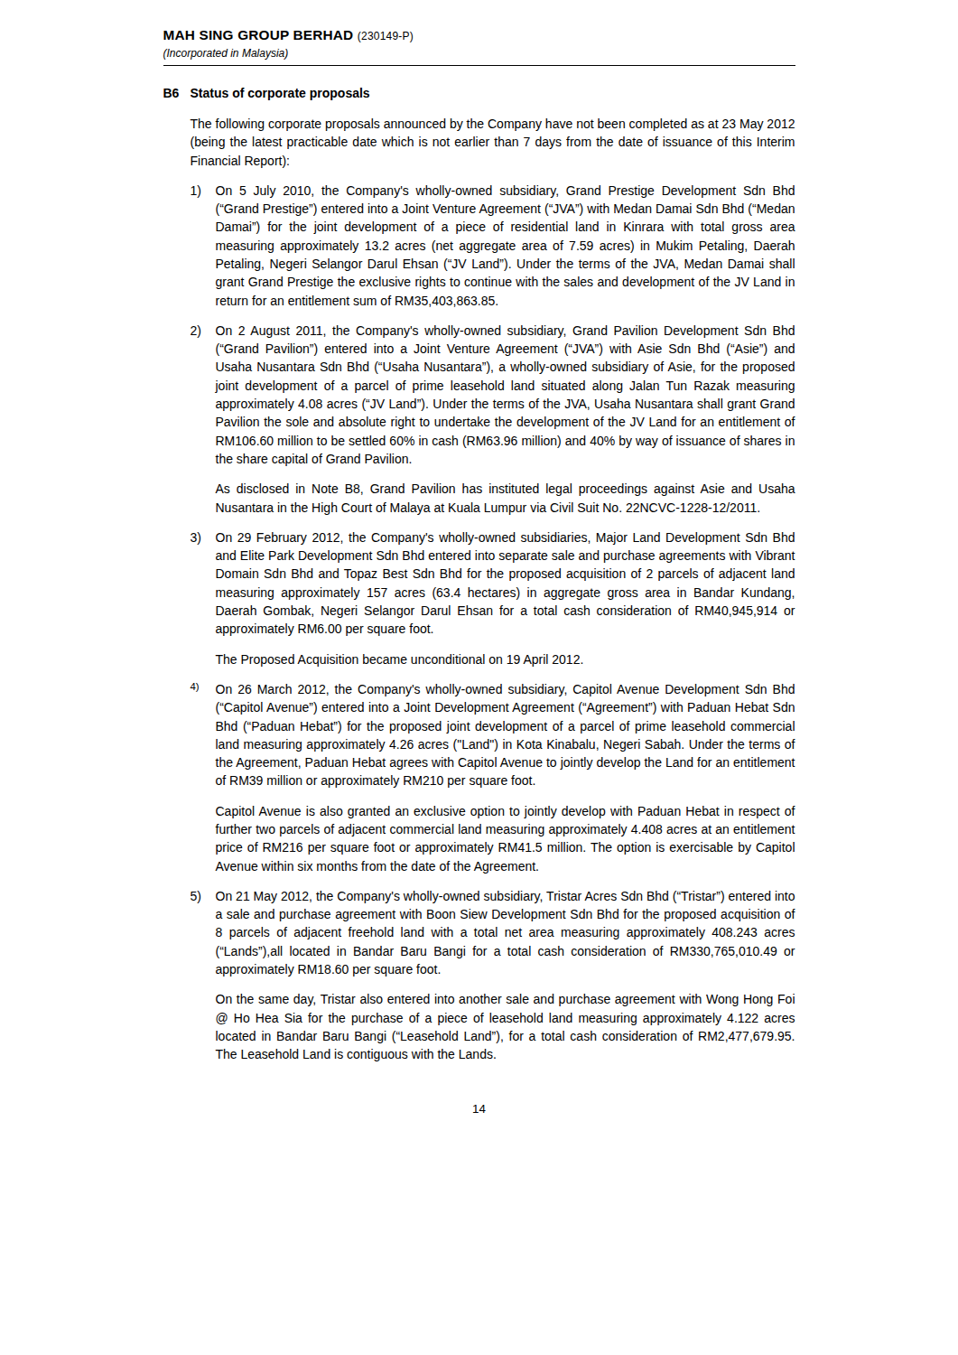MAH SING GROUP BERHAD (230149-P)
(Incorporated in Malaysia)
B6 Status of corporate proposals
The following corporate proposals announced by the Company have not been completed as at 23 May 2012 (being the latest practicable date which is not earlier than 7 days from the date of issuance of this Interim Financial Report):
On 5 July 2010, the Company's wholly-owned subsidiary, Grand Prestige Development Sdn Bhd (“Grand Prestige”) entered into a Joint Venture Agreement (“JVA”) with Medan Damai Sdn Bhd (“Medan Damai”) for the joint development of a piece of residential land in Kinrara with total gross area measuring approximately 13.2 acres (net aggregate area of 7.59 acres) in Mukim Petaling, Daerah Petaling, Negeri Selangor Darul Ehsan (“JV Land”). Under the terms of the JVA, Medan Damai shall grant Grand Prestige the exclusive rights to continue with the sales and development of the JV Land in return for an entitlement sum of RM35,403,863.85.
On 2 August 2011, the Company's wholly-owned subsidiary, Grand Pavilion Development Sdn Bhd (“Grand Pavilion”) entered into a Joint Venture Agreement (“JVA”) with Asie Sdn Bhd (“Asie”) and Usaha Nusantara Sdn Bhd (“Usaha Nusantara”), a wholly-owned subsidiary of Asie, for the proposed joint development of a parcel of prime leasehold land situated along Jalan Tun Razak measuring approximately 4.08 acres (“JV Land”). Under the terms of the JVA, Usaha Nusantara shall grant Grand Pavilion the sole and absolute right to undertake the development of the JV Land for an entitlement of RM106.60 million to be settled 60% in cash (RM63.96 million) and 40% by way of issuance of shares in the share capital of Grand Pavilion.
As disclosed in Note B8, Grand Pavilion has instituted legal proceedings against Asie and Usaha Nusantara in the High Court of Malaya at Kuala Lumpur via Civil Suit No. 22NCVC-1228-12/2011.
On 29 February 2012, the Company's wholly-owned subsidiaries, Major Land Development Sdn Bhd and Elite Park Development Sdn Bhd entered into separate sale and purchase agreements with Vibrant Domain Sdn Bhd and Topaz Best Sdn Bhd for the proposed acquisition of 2 parcels of adjacent land measuring approximately 157 acres (63.4 hectares) in aggregate gross area in Bandar Kundang, Daerah Gombak, Negeri Selangor Darul Ehsan for a total cash consideration of RM40,945,914 or approximately RM6.00 per square foot.
The Proposed Acquisition became unconditional on 19 April 2012.
On 26 March 2012, the Company's wholly-owned subsidiary, Capitol Avenue Development Sdn Bhd (“Capitol Avenue”) entered into a Joint Development Agreement (“Agreement”) with Paduan Hebat Sdn Bhd (“Paduan Hebat”) for the proposed joint development of a parcel of prime leasehold commercial land measuring approximately 4.26 acres ("Land") in Kota Kinabalu, Negeri Sabah. Under the terms of the Agreement, Paduan Hebat agrees with Capitol Avenue to jointly develop the Land for an entitlement of RM39 million or approximately RM210 per square foot.
Capitol Avenue is also granted an exclusive option to jointly develop with Paduan Hebat in respect of further two parcels of adjacent commercial land measuring approximately 4.408 acres at an entitlement price of RM216 per square foot or approximately RM41.5 million. The option is exercisable by Capitol Avenue within six months from the date of the Agreement.
On 21 May 2012, the Company's wholly-owned subsidiary, Tristar Acres Sdn Bhd (“Tristar”) entered into a sale and purchase agreement with Boon Siew Development Sdn Bhd for the proposed acquisition of 8 parcels of adjacent freehold land with a total net area measuring approximately 408.243 acres (“Lands”),all located in Bandar Baru Bangi for a total cash consideration of RM330,765,010.49 or approximately RM18.60 per square foot.
On the same day, Tristar also entered into another sale and purchase agreement with Wong Hong Foi @ Ho Hea Sia for the purchase of a piece of leasehold land measuring approximately 4.122 acres located in Bandar Baru Bangi (“Leasehold Land”), for a total cash consideration of RM2,477,679.95. The Leasehold Land is contiguous with the Lands.
14